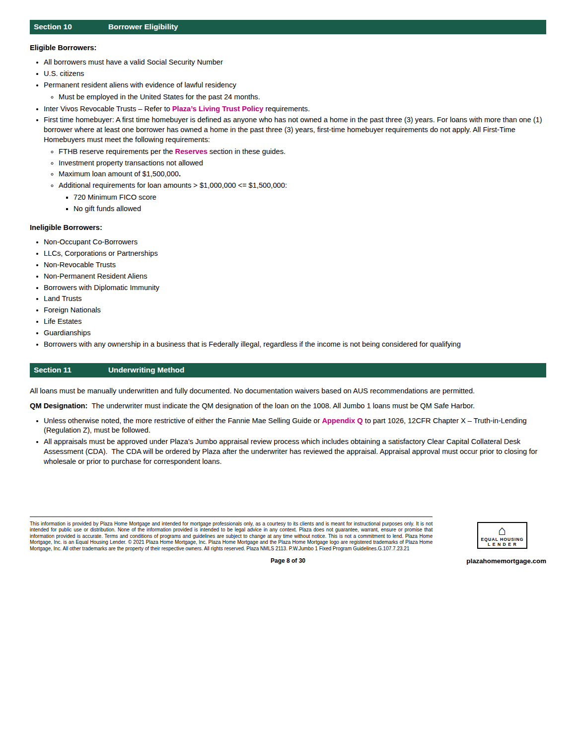Section 10 Borrower Eligibility
Eligible Borrowers:
All borrowers must have a valid Social Security Number
U.S. citizens
Permanent resident aliens with evidence of lawful residency
Must be employed in the United States for the past 24 months.
Inter Vivos Revocable Trusts – Refer to Plaza’s Living Trust Policy requirements.
First time homebuyer: A first time homebuyer is defined as anyone who has not owned a home in the past three (3) years. For loans with more than one (1) borrower where at least one borrower has owned a home in the past three (3) years, first-time homebuyer requirements do not apply. All First-Time Homebuyers must meet the following requirements:
FTHB reserve requirements per the Reserves section in these guides.
Investment property transactions not allowed
Maximum loan amount of $1,500,000.
Additional requirements for loan amounts > $1,000,000 <= $1,500,000:
720 Minimum FICO score
No gift funds allowed
Ineligible Borrowers:
Non-Occupant Co-Borrowers
LLCs, Corporations or Partnerships
Non-Revocable Trusts
Non-Permanent Resident Aliens
Borrowers with Diplomatic Immunity
Land Trusts
Foreign Nationals
Life Estates
Guardianships
Borrowers with any ownership in a business that is Federally illegal, regardless if the income is not being considered for qualifying
Section 11 Underwriting Method
All loans must be manually underwritten and fully documented. No documentation waivers based on AUS recommendations are permitted.
QM Designation: The underwriter must indicate the QM designation of the loan on the 1008. All Jumbo 1 loans must be QM Safe Harbor.
Unless otherwise noted, the more restrictive of either the Fannie Mae Selling Guide or Appendix Q to part 1026, 12CFR Chapter X – Truth-in-Lending (Regulation Z), must be followed.
All appraisals must be approved under Plaza’s Jumbo appraisal review process which includes obtaining a satisfactory Clear Capital Collateral Desk Assessment (CDA). The CDA will be ordered by Plaza after the underwriter has reviewed the appraisal. Appraisal approval must occur prior to closing for wholesale or prior to purchase for correspondent loans.
This information is provided by Plaza Home Mortgage and intended for mortgage professionals only, as a courtesy to its clients and is meant for instructional purposes only. It is not intended for public use or distribution. None of the information provided is intended to be legal advice in any context. Plaza does not guarantee, warrant, ensure or promise that information provided is accurate. Terms and conditions of programs and guidelines are subject to change at any time without notice. This is not a commitment to lend. Plaza Home Mortgage, Inc. is an Equal Housing Lender. © 2021 Plaza Home Mortgage, Inc. Plaza Home Mortgage and the Plaza Home Mortgage logo are registered trademarks of Plaza Home Mortgage, Inc. All other trademarks are the property of their respective owners. All rights reserved. Plaza NMLS 2113. P.W.Jumbo 1 Fixed Program Guidelines.G.107.7.23.21
⌂
EQUAL HOUSING
L E N D E R
Page 8 of 30
plazahomemortgage.com